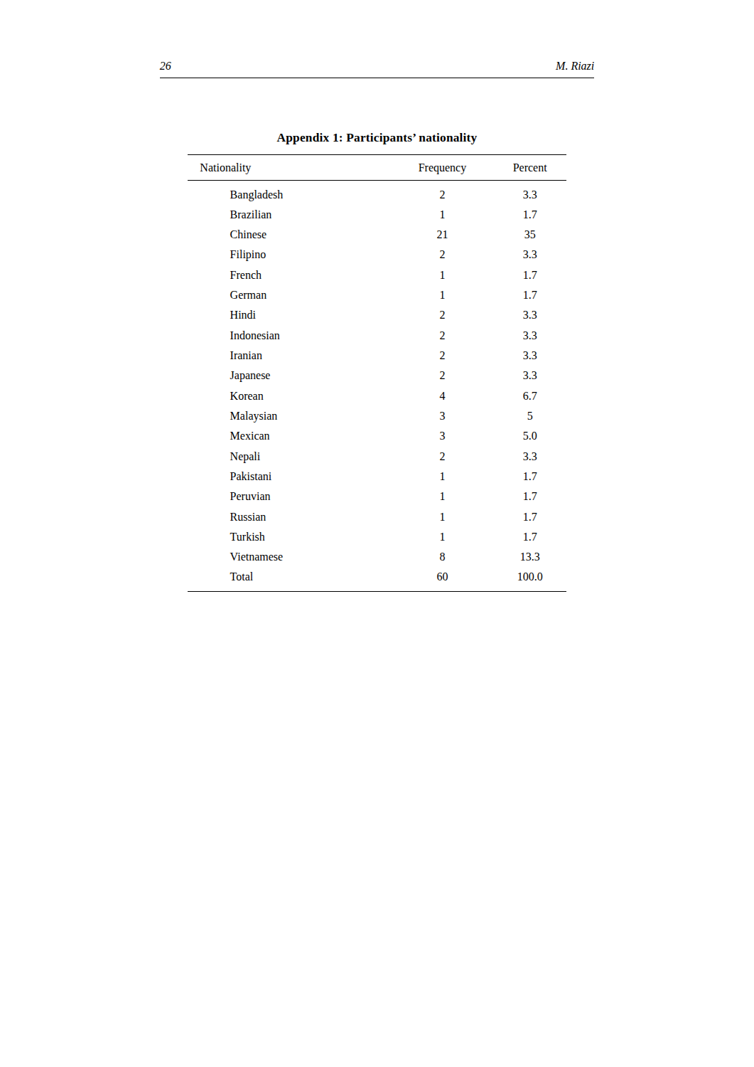26 M. Riazi
Appendix 1: Participants’ nationality
| Nationality | Frequency | Percent |
| --- | --- | --- |
| Bangladesh | 2 | 3.3 |
| Brazilian | 1 | 1.7 |
| Chinese | 21 | 35 |
| Filipino | 2 | 3.3 |
| French | 1 | 1.7 |
| German | 1 | 1.7 |
| Hindi | 2 | 3.3 |
| Indonesian | 2 | 3.3 |
| Iranian | 2 | 3.3 |
| Japanese | 2 | 3.3 |
| Korean | 4 | 6.7 |
| Malaysian | 3 | 5 |
| Mexican | 3 | 5.0 |
| Nepali | 2 | 3.3 |
| Pakistani | 1 | 1.7 |
| Peruvian | 1 | 1.7 |
| Russian | 1 | 1.7 |
| Turkish | 1 | 1.7 |
| Vietnamese | 8 | 13.3 |
| Total | 60 | 100.0 |